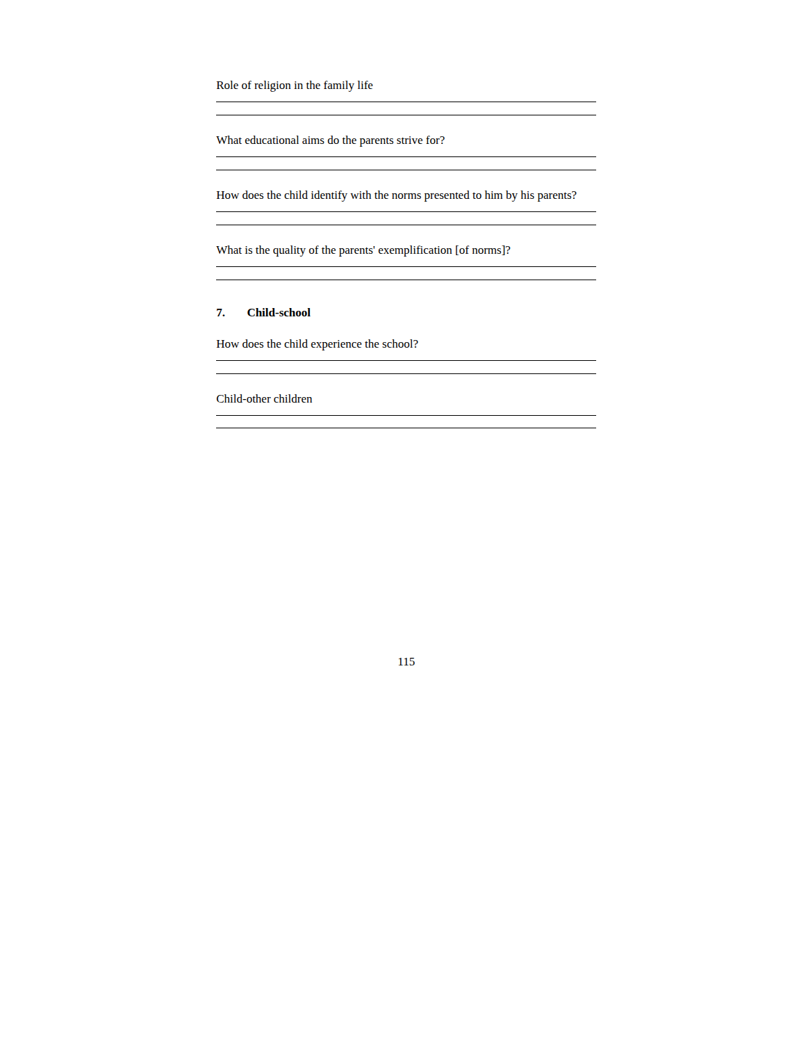Role of religion in the family life
What educational aims do the parents strive for?
How does the child identify with the norms presented to him by his parents?
What is the quality of the parents' exemplification [of norms]?
7. Child-school
How does the child experience the school?
Child-other children
115